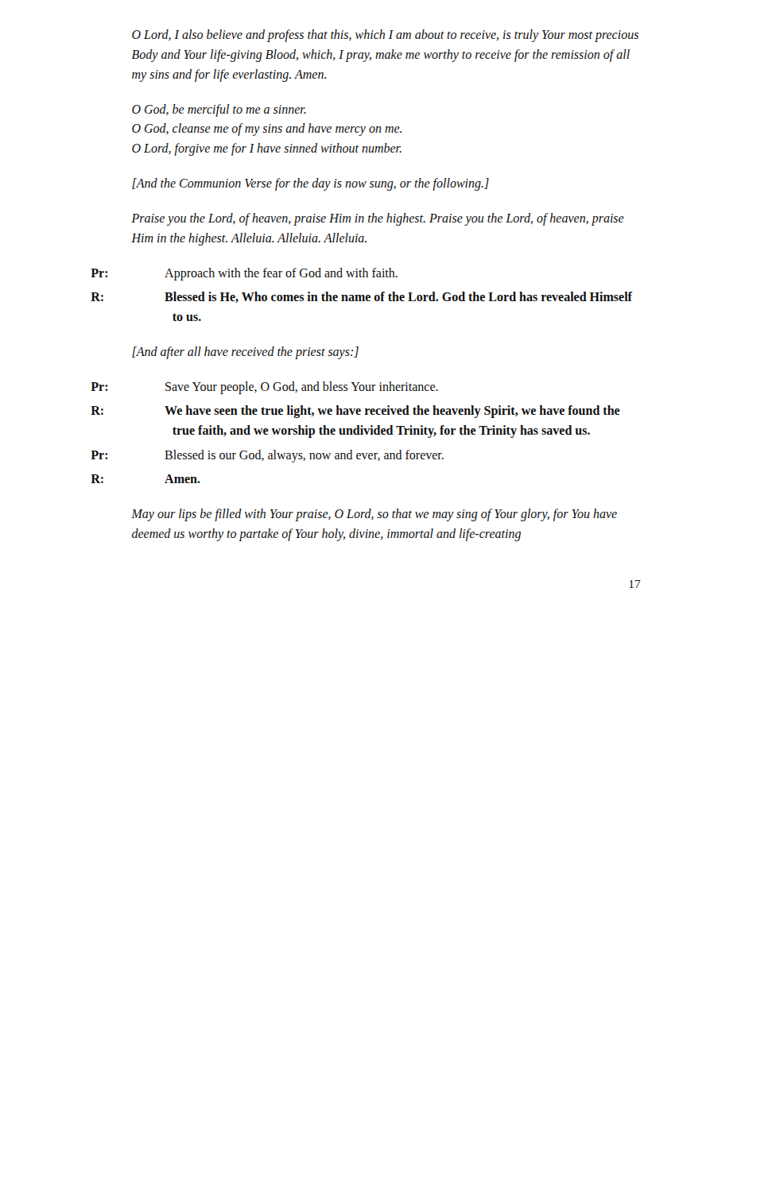O Lord, I also believe and profess that this, which I am about to receive, is truly Your most precious Body and Your life-giving Blood, which, I pray, make me worthy to receive for the remission of all my sins and for life everlasting. Amen.
O God, be merciful to me a sinner.
O God, cleanse me of my sins and have mercy on me.
O Lord, forgive me for I have sinned without number.
[And the Communion Verse for the day is now sung, or the following.]
Praise you the Lord, of heaven, praise Him in the highest. Praise you the Lord, of heaven, praise Him in the highest. Alleluia. Alleluia. Alleluia.
Pr: Approach with the fear of God and with faith.
R: Blessed is He, Who comes in the name of the Lord. God the Lord has revealed Himself to us.
[And after all have received the priest says:]
Pr: Save Your people, O God, and bless Your inheritance.
R: We have seen the true light, we have received the heavenly Spirit, we have found the true faith, and we worship the undivided Trinity, for the Trinity has saved us.
Pr: Blessed is our God, always, now and ever, and forever.
R: Amen.
May our lips be filled with Your praise, O Lord, so that we may sing of Your glory, for You have deemed us worthy to partake of Your holy, divine, immortal and life-creating
17